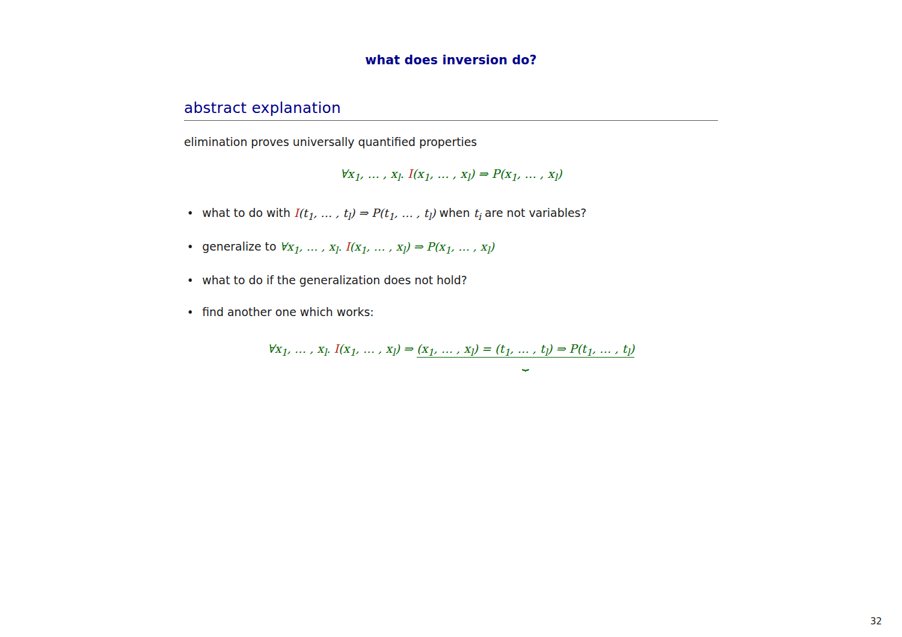what does inversion do?
abstract explanation
elimination proves universally quantified properties
∀x1, … , xl. I(x1, … , xl) ⇒ P(x1, … , xl)
what to do with I(t1, … , tl) ⇒ P(t1, … , tl) when ti are not variables?
generalize to ∀x1, … , xl. I(x1, … , xl) ⇒ P(x1, … , xl)
what to do if the generalization does not hold?
find another one which works:
∀x1, … , xl. I(x1, … , xl) ⇒ (x1, … , xl) = (t1, … , tl) ⇒ P(t1, … , tl) ⏟
32